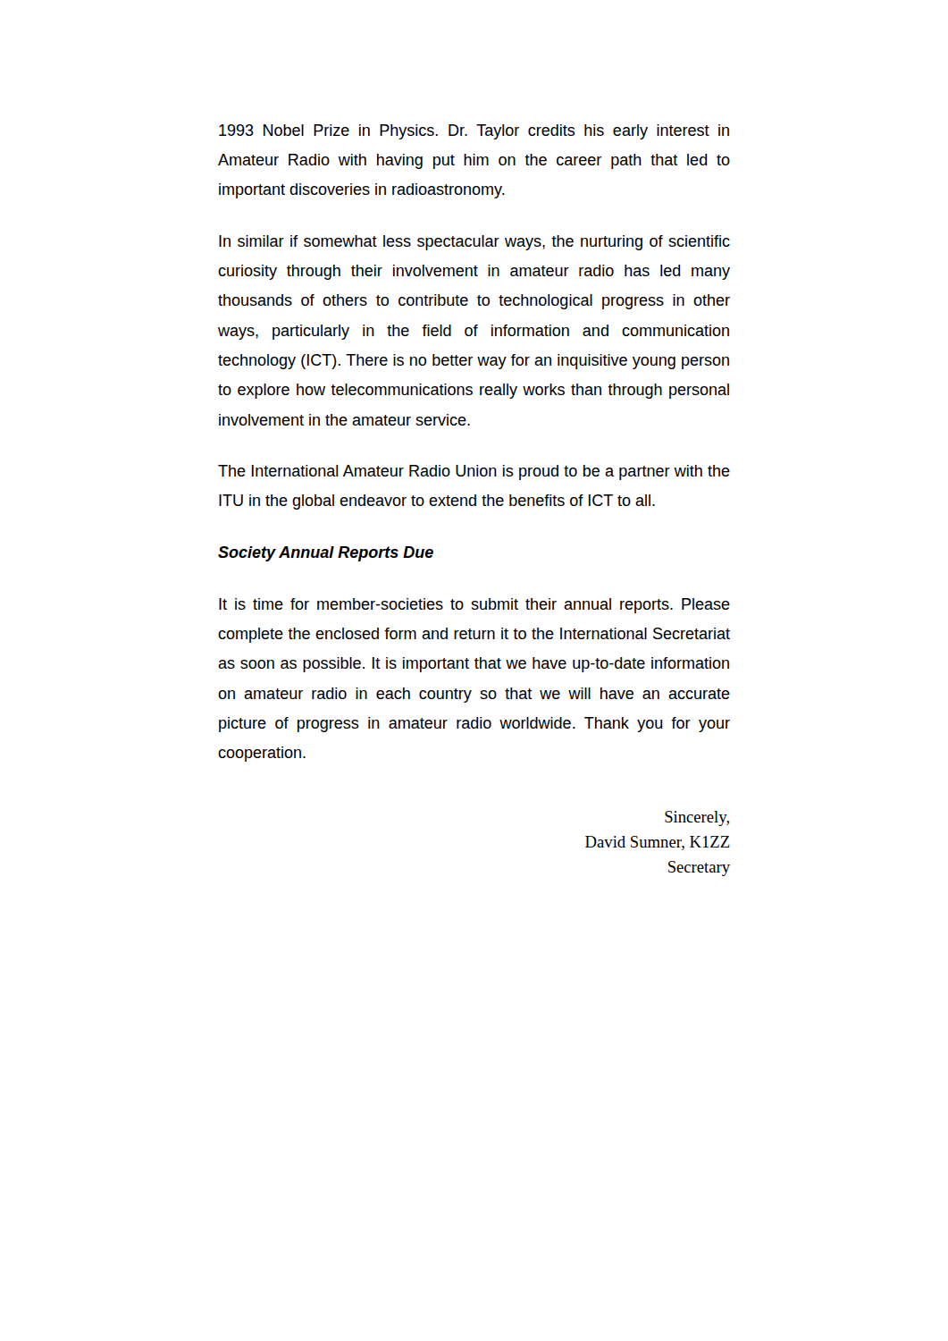1993 Nobel Prize in Physics. Dr. Taylor credits his early interest in Amateur Radio with having put him on the career path that led to important discoveries in radioastronomy.
In similar if somewhat less spectacular ways, the nurturing of scientific curiosity through their involvement in amateur radio has led many thousands of others to contribute to technological progress in other ways, particularly in the field of information and communication technology (ICT). There is no better way for an inquisitive young person to explore how telecommunications really works than through personal involvement in the amateur service.
The International Amateur Radio Union is proud to be a partner with the ITU in the global endeavor to extend the benefits of ICT to all.
Society Annual Reports Due
It is time for member-societies to submit their annual reports. Please complete the enclosed form and return it to the International Secretariat as soon as possible. It is important that we have up-to-date information on amateur radio in each country so that we will have an accurate picture of progress in amateur radio worldwide. Thank you for your cooperation.
Sincerely,
David Sumner, K1ZZ
Secretary